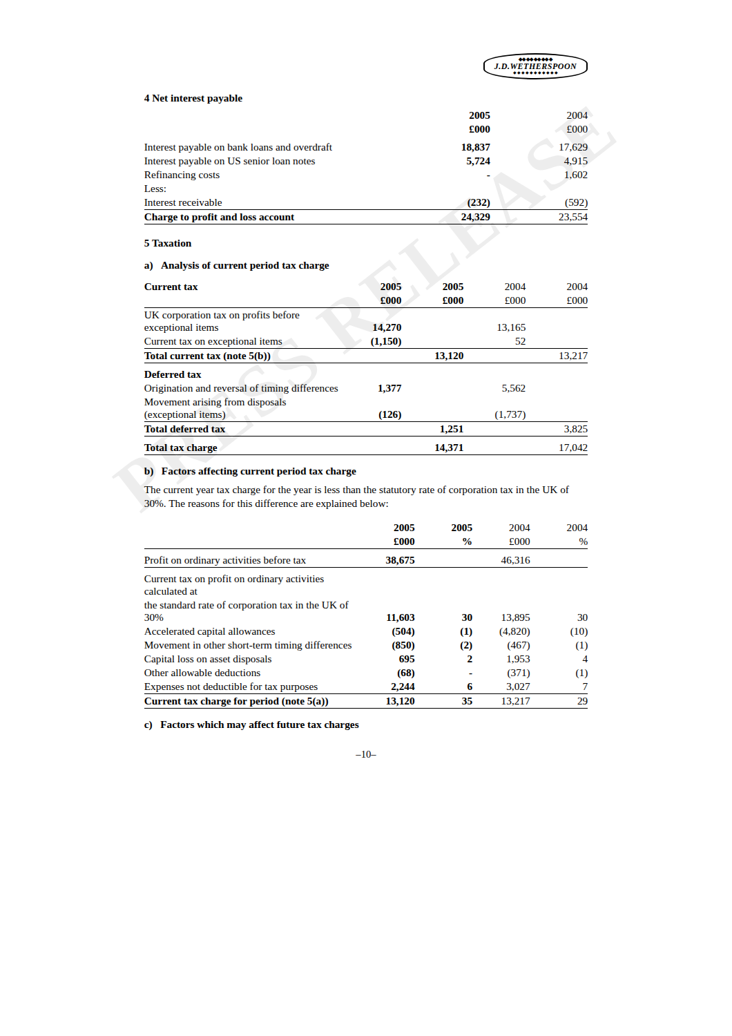PRESS RELEASE
◆◆◆◆◆◆◆◆◆
J.D.WETHERSPOON
◆◆◆◆◆◆◆◆◆◆◆
4 Net interest payable
| | 2005 | 2004 |
| | £000 | £000 |
| Interest payable on bank loans and overdraft | 18,837 | 17,629 |
| Interest payable on US senior loan notes | 5,724 | 4,915 |
| Refinancing costs | - | 1,602 |
| Less: | | |
| Interest receivable | (232) | (592) |
| Charge to profit and loss account | 24,329 | 23,554 |
5 Taxation
a) Analysis of current period tax charge
| Current tax | 2005 | 2005 | 2004 | 2004 |
| | £000 | £000 | £000 | £000 |
| UK corporation tax on profits before exceptional items | 14,270 | | 13,165 | |
| Current tax on exceptional items | (1,150) | | 52 | |
| Total current tax (note 5(b)) | | 13,120 | | 13,217 |
| Deferred tax | | | | |
| Origination and reversal of timing differences | 1,377 | | 5,562 | |
| Movement arising from disposals (exceptional items) | (126) | | (1,737) | |
| Total deferred tax | | 1,251 | | 3,825 |
| Total tax charge | | 14,371 | | 17,042 |
b) Factors affecting current period tax charge
The current year tax charge for the year is less than the statutory rate of corporation tax in the UK of 30%. The reasons for this difference are explained below:
| | 2005 | 2005 | 2004 | 2004 |
| | £000 | % | £000 | % |
| Profit on ordinary activities before tax | 38,675 | | 46,316 | |
| Current tax on profit on ordinary activities calculated at | | | | |
| the standard rate of corporation tax in the UK of 30% | 11,603 | 30 | 13,895 | 30 |
| Accelerated capital allowances | (504) | (1) | (4,820) | (10) |
| Movement in other short-term timing differences | (850) | (2) | (467) | (1) |
| Capital loss on asset disposals | 695 | 2 | 1,953 | 4 |
| Other allowable deductions | (68) | - | (371) | (1) |
| Expenses not deductible for tax purposes | 2,244 | 6 | 3,027 | 7 |
| Current tax charge for period (note 5(a)) | 13,120 | 35 | 13,217 | 29 |
c) Factors which may affect future tax charges
–10–